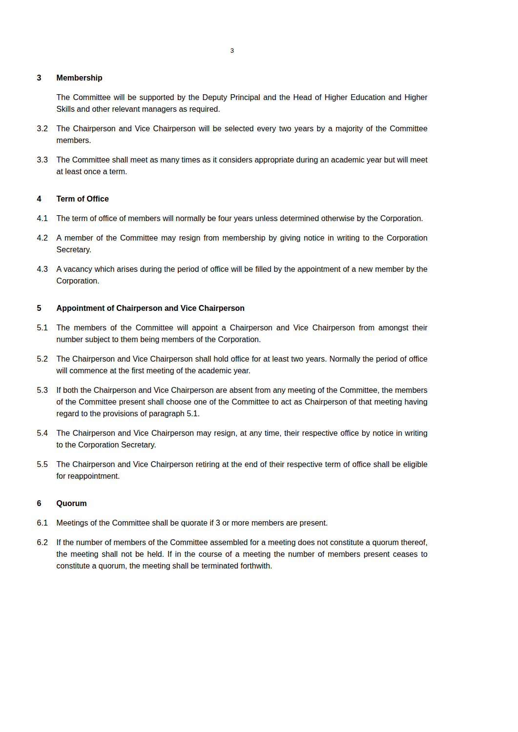3
3 Membership
The Committee will be supported by the Deputy Principal and the Head of Higher Education and Higher Skills and other relevant managers as required.
3.2 The Chairperson and Vice Chairperson will be selected every two years by a majority of the Committee members.
3.3 The Committee shall meet as many times as it considers appropriate during an academic year but will meet at least once a term.
4 Term of Office
4.1 The term of office of members will normally be four years unless determined otherwise by the Corporation.
4.2 A member of the Committee may resign from membership by giving notice in writing to the Corporation Secretary.
4.3 A vacancy which arises during the period of office will be filled by the appointment of a new member by the Corporation.
5 Appointment of Chairperson and Vice Chairperson
5.1 The members of the Committee will appoint a Chairperson and Vice Chairperson from amongst their number subject to them being members of the Corporation.
5.2 The Chairperson and Vice Chairperson shall hold office for at least two years. Normally the period of office will commence at the first meeting of the academic year.
5.3 If both the Chairperson and Vice Chairperson are absent from any meeting of the Committee, the members of the Committee present shall choose one of the Committee to act as Chairperson of that meeting having regard to the provisions of paragraph 5.1.
5.4 The Chairperson and Vice Chairperson may resign, at any time, their respective office by notice in writing to the Corporation Secretary.
5.5 The Chairperson and Vice Chairperson retiring at the end of their respective term of office shall be eligible for reappointment.
6 Quorum
6.1 Meetings of the Committee shall be quorate if 3 or more members are present.
6.2 If the number of members of the Committee assembled for a meeting does not constitute a quorum thereof, the meeting shall not be held. If in the course of a meeting the number of members present ceases to constitute a quorum, the meeting shall be terminated forthwith.